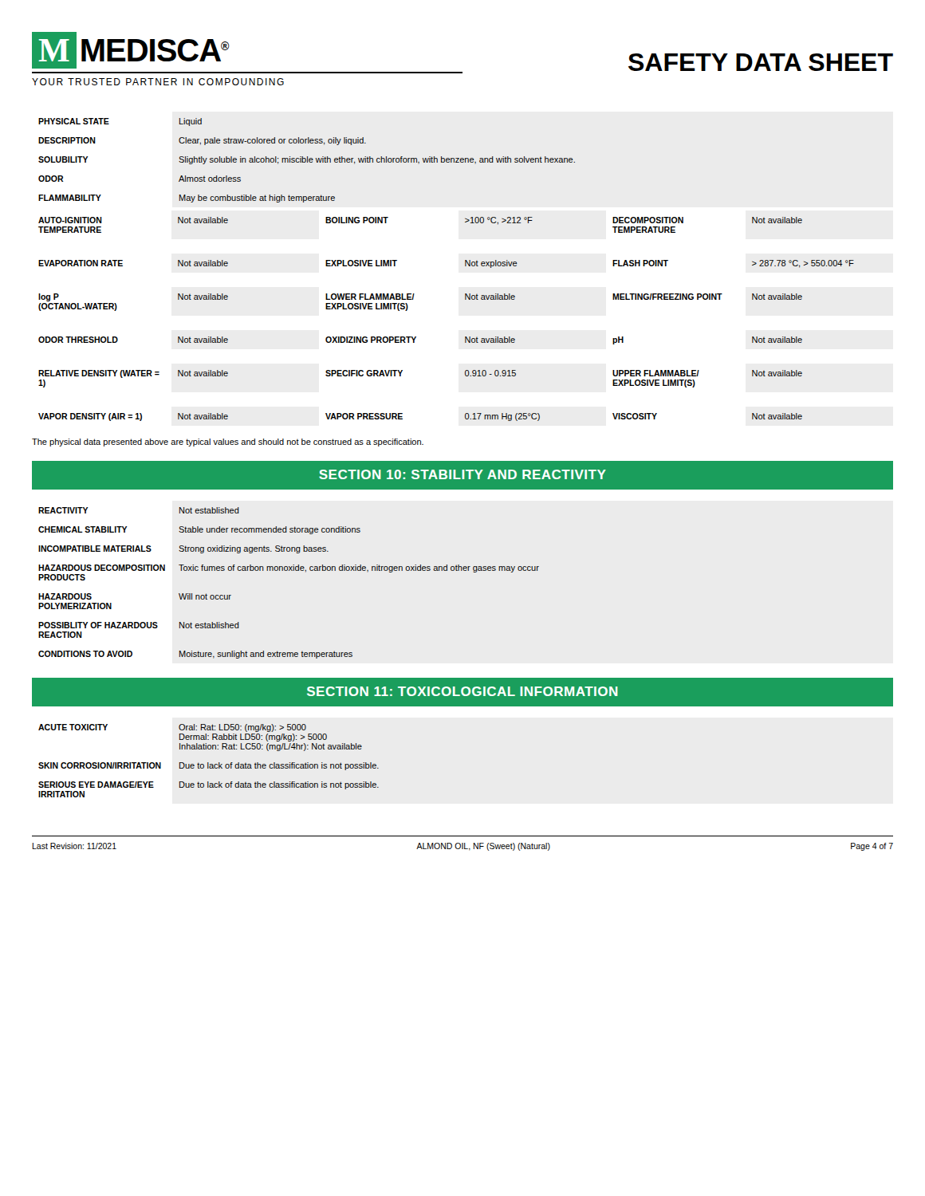MMEDISCA®
YOUR TRUSTED PARTNER IN COMPOUNDING
SAFETY DATA SHEET
| PHYSICAL STATE | Liquid |
| DESCRIPTION | Clear, pale straw-colored or colorless, oily liquid. |
| SOLUBILITY | Slightly soluble in alcohol; miscible with ether, with chloroform, with benzene, and with solvent hexane. |
| ODOR | Almost odorless |
| FLAMMABILITY | May be combustible at high temperature |
| AUTO-IGNITION TEMPERATURE | Not available | BOILING POINT | >100 °C, >212 °F | DECOMPOSITION TEMPERATURE | Not available |
| EVAPORATION RATE | Not available | EXPLOSIVE LIMIT | Not explosive | FLASH POINT | > 287.78 °C, > 550.004 °F |
| log P (OCTANOL-WATER) | Not available | LOWER FLAMMABLE/ EXPLOSIVE LIMIT(S) | Not available | MELTING/FREEZING POINT | Not available |
| ODOR THRESHOLD | Not available | OXIDIZING PROPERTY | Not available | pH | Not available |
| RELATIVE DENSITY (WATER = 1) | Not available | SPECIFIC GRAVITY | 0.910 - 0.915 | UPPER FLAMMABLE/ EXPLOSIVE LIMIT(S) | Not available |
| VAPOR DENSITY (AIR = 1) | Not available | VAPOR PRESSURE | 0.17 mm Hg (25°C) | VISCOSITY | Not available |
The physical data presented above are typical values and should not be construed as a specification.
SECTION 10: STABILITY AND REACTIVITY
| REACTIVITY | Not established |
| CHEMICAL STABILITY | Stable under recommended storage conditions |
| INCOMPATIBLE MATERIALS | Strong oxidizing agents. Strong bases. |
| HAZARDOUS DECOMPOSITION PRODUCTS | Toxic fumes of carbon monoxide, carbon dioxide, nitrogen oxides and other gases may occur |
| HAZARDOUS POLYMERIZATION | Will not occur |
| POSSIBLITY OF HAZARDOUS REACTION | Not established |
| CONDITIONS TO AVOID | Moisture, sunlight and extreme temperatures |
SECTION 11: TOXICOLOGICAL INFORMATION
| ACUTE TOXICITY | Oral: Rat: LD50: (mg/kg): > 5000 Dermal: Rabbit LD50: (mg/kg): > 5000 Inhalation: Rat: LC50: (mg/L/4hr): Not available |
| SKIN CORROSION/IRRITATION | Due to lack of data the classification is not possible. |
| SERIOUS EYE DAMAGE/EYE IRRITATION | Due to lack of data the classification is not possible. |
Last Revision: 11/2021 ALMOND OIL, NF (Sweet) (Natural) Page 4 of 7